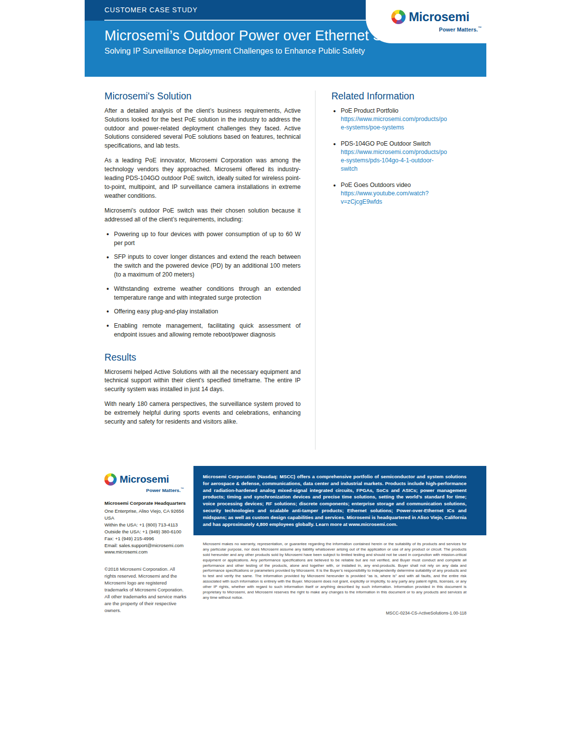CUSTOMER CASE STUDY
Microsemi’s Outdoor Power over Ethernet Switches
Solving IP Surveillance Deployment Challenges to Enhance Public Safety
Microsemi
Power Matters.™
Microsemi's Solution
After a detailed analysis of the client’s business requirements, Active Solutions looked for the best PoE solution in the industry to address the outdoor and power-related deployment challenges they faced. Active Solutions considered several PoE solutions based on features, technical specifications, and lab tests.
As a leading PoE innovator, Microsemi Corporation was among the technology vendors they approached. Microsemi offered its industry-leading PDS-104GO outdoor PoE switch, ideally suited for wireless point-to-point, multipoint, and IP surveillance camera installations in extreme weather conditions.
Microsemi’s outdoor PoE switch was their chosen solution because it addressed all of the client’s requirements, including:
Powering up to four devices with power consumption of up to 60 W per port
SFP inputs to cover longer distances and extend the reach between the switch and the powered device (PD) by an additional 100 meters (to a maximum of 200 meters)
Withstanding extreme weather conditions through an extended temperature range and with integrated surge protection
Offering easy plug-and-play installation
Enabling remote management, facilitating quick assessment of endpoint issues and allowing remote reboot/power diagnosis
Results
Microsemi helped Active Solutions with all the necessary equipment and technical support within their client's specified timeframe. The entire IP security system was installed in just 14 days.
With nearly 180 camera perspectives, the surveillance system proved to be extremely helpful during sports events and celebrations, enhancing security and safety for residents and visitors alike.
Related Information
PoE Product Portfolio https://www.microsemi.com/products/poe-systems/poe-systems
PDS-104GO PoE Outdoor Switch https://www.microsemi.com/products/poe-systems/pds-104go-4-1-outdoor-switch
PoE Goes Outdoors video https://www.youtube.com/watch?v=zCjcgE9wfds
Microsemi
Power Matters.™
Microsemi Corporate Headquarters
One Enterprise, Aliso Viejo, CA 92656 USA
Within the USA: +1 (800) 713-4113
Outside the USA: +1 (949) 380-6100
Fax: +1 (949) 215-4996
Email: sales.support@microsemi.com
www.microsemi.com
©2018 Microsemi Corporation. All rights reserved. Microsemi and the Microsemi logo are registered trademarks of Microsemi Corporation. All other trademarks and service marks are the property of their respective owners.
Microsemi Corporation (Nasdaq: MSCC) offers a comprehensive portfolio of semiconductor and system solutions for aerospace & defense, communications, data center and industrial markets. Products include high-performance and radiation-hardened analog mixed-signal integrated circuits, FPGAs, SoCs and ASICs; power management products; timing and synchronization devices and precise time solutions, setting the world’s standard for time; voice processing devices; RF solutions; discrete components; enterprise storage and communication solutions, security technologies and scalable anti-tamper products; Ethernet solutions; Power-over-Ethernet ICs and midspans; as well as custom design capabilities and services. Microsemi is headquartered in Aliso Viejo, California and has approximately 4,800 employees globally. Learn more at www.microsemi.com.
Microsemi makes no warranty, representation, or guarantee regarding the information contained herein or the suitability of its products and services for any particular purpose, nor does Microsemi assume any liability whatsoever arising out of the application or use of any product or circuit. The products sold hereunder and any other products sold by Microsemi have been subject to limited testing and should not be used in conjunction with mission-critical equipment or applications. Any performance specifications are believed to be reliable but are not verified, and Buyer must conduct and complete all performance and other testing of the products, alone and together with, or installed in, any end-products. Buyer shall not rely on any data and performance specifications or parameters provided by Microsemi. It is the Buyer’s responsibility to independently determine suitability of any products and to test and verify the same. The information provided by Microsemi hereunder is provided “as is, where is” and with all faults, and the entire risk associated with such information is entirely with the Buyer. Microsemi does not grant, explicitly or implicitly, to any party any patent rights, licenses, or any other IP rights, whether with regard to such information itself or anything described by such information. Information provided in this document is proprietary to Microsemi, and Microsemi reserves the right to make any changes to the information in this document or to any products and services at any time without notice.
MSCC-0234-CS-ActiveSolutions-1.00-118